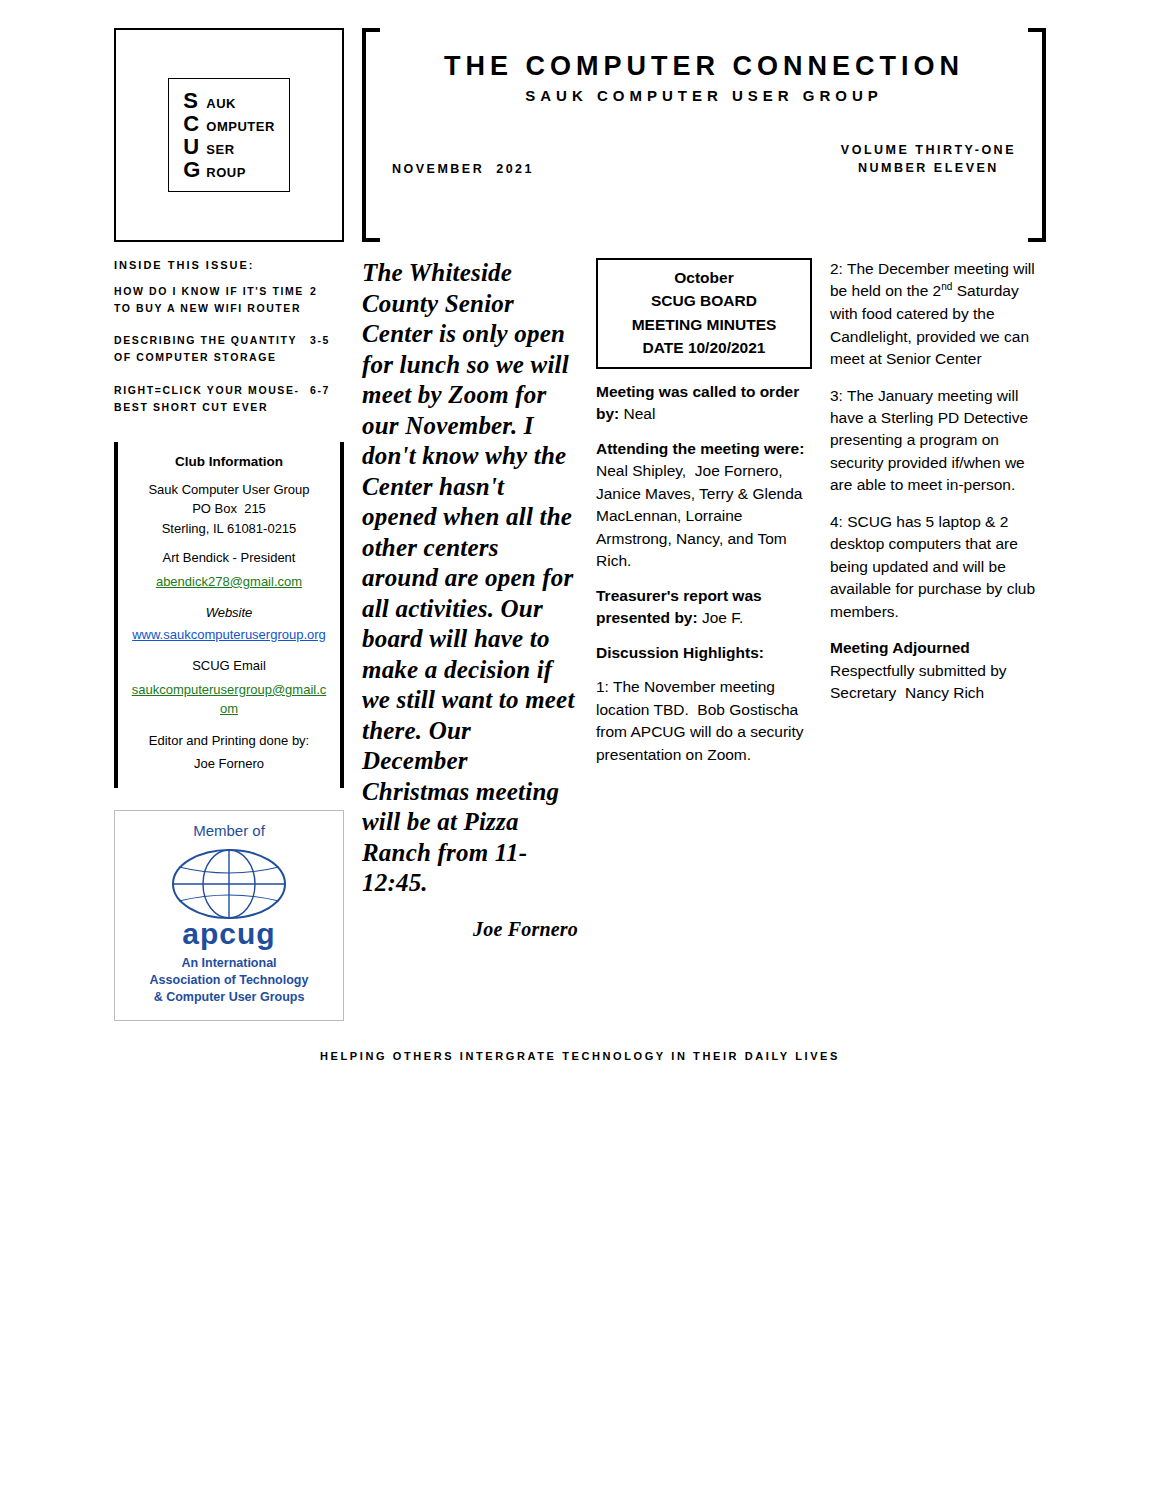SAUK COMPUTER USER GROUP
THE COMPUTER CONNECTION
SAUK COMPUTER USER GROUP
NOVEMBER 2021
VOLUME THIRTY-ONE
NUMBER ELEVEN
INSIDE THIS ISSUE:
HOW DO I KNOW IF IT'S TIME TO BUY A NEW WIFI ROUTER 2
DESCRIBING THE QUANTITY OF COMPUTER STORAGE 3-5
RIGHT=CLICK YOUR MOUSE-BEST SHORT CUT EVER 6-7
Club Information
Sauk Computer User Group
PO Box 215
Sterling, IL 61081-0215
Art Bendick - President
abendick278@gmail.com
Website
www.saukcomputerusergroup.org
SCUG Email
saukcomputerusergroup@gmail.com
Editor and Printing done by:
Joe Fornero
Member of
apcug
An International
Association of Technology
& Computer User Groups
The Whiteside County Senior Center is only open for lunch so we will meet by Zoom for our November. I don't know why the Center hasn't opened when all the other centers around are open for all activities. Our board will have to make a decision if we still want to meet there. Our December Christmas meeting will be at Pizza Ranch from 11-12:45.
Joe Fornero
October
SCUG BOARD
MEETING MINUTES
DATE 10/20/2021
Meeting was called to order by:
Neal
Attending the meeting were:
Neal Shipley, Joe Fornero, Janice Maves, Terry & Glenda MacLennan, Lorraine Armstrong, Nancy, and Tom Rich.
Treasurer's report was presented by:
Joe F.
Discussion Highlights:
1: The November meeting location TBD. Bob Gostischa from APCUG will do a security presentation on Zoom.
2: The December meeting will be held on the 2nd Saturday with food catered by the Candlelight, provided we can meet at Senior Center
3: The January meeting will have a Sterling PD Detective presenting a program on security provided if/when we are able to meet in-person.
4: SCUG has 5 laptop & 2 desktop computers that are being updated and will be available for purchase by club members.
Meeting Adjourned
Respectfully submitted by Secretary Nancy Rich
HELPING OTHERS INTERGRATE TECHNOLOGY IN THEIR DAILY LIVES